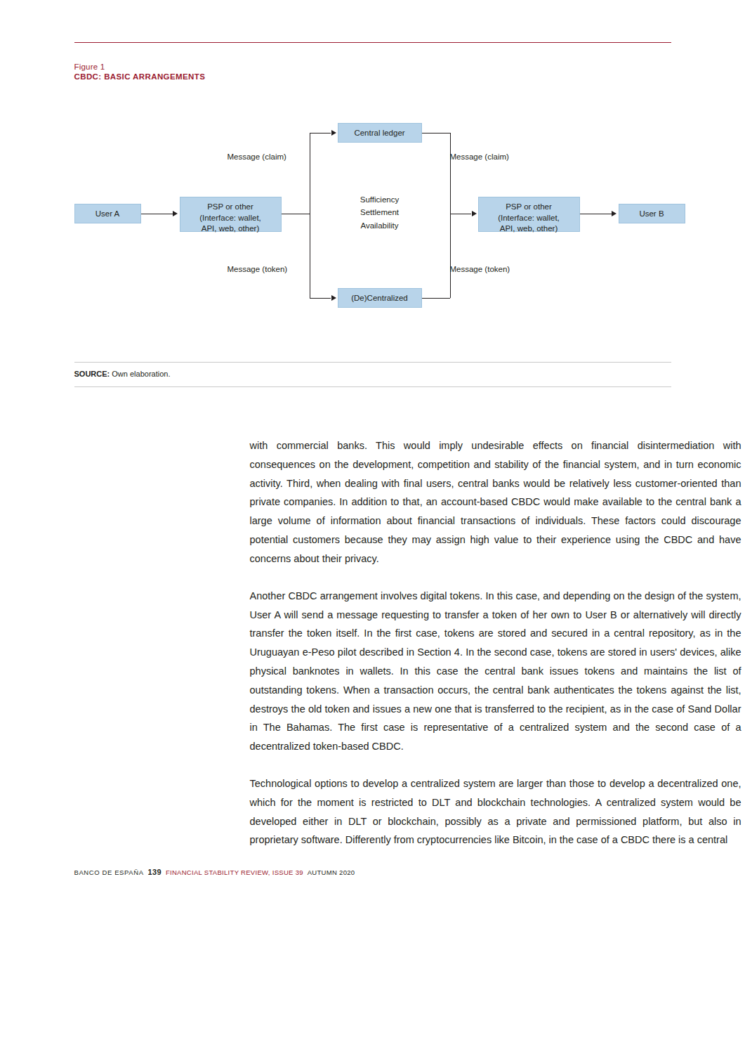Figure 1
CBDC: BASIC ARRANGEMENTS
Central ledger
(De)Centralized
User A
PSP or other
(Interface: wallet,
API, web, other)
PSP or other
(Interface: wallet,
API, web, other)
User B
Sufficiency
Settlement
Availability
Message (claim)
Message (claim)
Message (token)
Message (token)
SOURCE: Own elaboration.
with commercial banks. This would imply undesirable effects on financial disintermediation with consequences on the development, competition and stability of the financial system, and in turn economic activity. Third, when dealing with final users, central banks would be relatively less customer-oriented than private companies. In addition to that, an account-based CBDC would make available to the central bank a large volume of information about financial transactions of individuals. These factors could discourage potential customers because they may assign high value to their experience using the CBDC and have concerns about their privacy.
Another CBDC arrangement involves digital tokens. In this case, and depending on the design of the system, User A will send a message requesting to transfer a token of her own to User B or alternatively will directly transfer the token itself. In the first case, tokens are stored and secured in a central repository, as in the Uruguayan e-Peso pilot described in Section 4. In the second case, tokens are stored in users' devices, alike physical banknotes in wallets. In this case the central bank issues tokens and maintains the list of outstanding tokens. When a transaction occurs, the central bank authenticates the tokens against the list, destroys the old token and issues a new one that is transferred to the recipient, as in the case of Sand Dollar in The Bahamas. The first case is representative of a centralized system and the second case of a decentralized token-based CBDC.
Technological options to develop a centralized system are larger than those to develop a decentralized one, which for the moment is restricted to DLT and blockchain technologies. A centralized system would be developed either in DLT or blockchain, possibly as a private and permissioned platform, but also in proprietary software. Differently from cryptocurrencies like Bitcoin, in the case of a CBDC there is a central
BANCO DE ESPAÑA 139 FINANCIAL STABILITY REVIEW, ISSUE 39 AUTUMN 2020